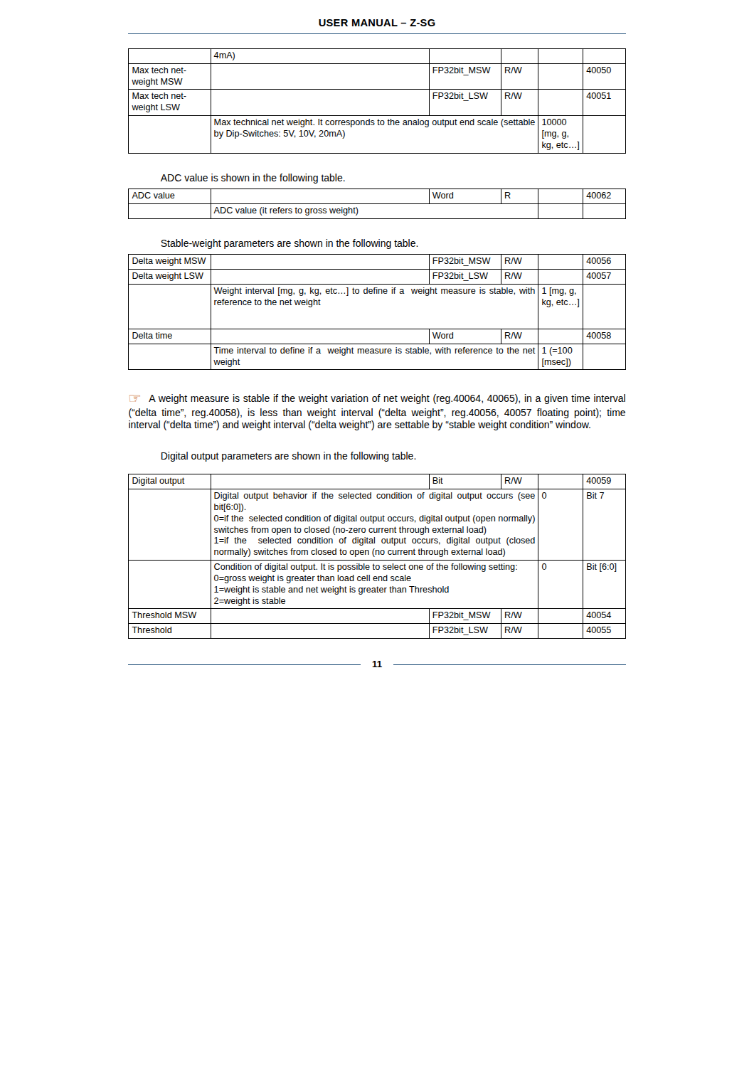USER MANUAL – Z-SG
| | 4mA) | | | | |
| Max tech net-weight MSW | | FP32bit_MSW | R/W | | 40050 |
| Max tech net-weight LSW | | FP32bit_LSW | R/W | | 40051 |
| | Max technical net weight. It corresponds to the analog output end scale (settable by Dip-Switches: 5V, 10V, 20mA) | 10000 [mg, g, kg, etc…] | |
ADC value is shown in the following table.
| ADC value | | Word | R | | 40062 |
| | ADC value (it refers to gross weight) | | |
Stable-weight parameters are shown in the following table.
| Delta weight MSW | | FP32bit_MSW | R/W | | 40056 |
| Delta weight LSW | | FP32bit_LSW | R/W | | 40057 |
| | Weight interval [mg, g, kg, etc…] to define if a weight measure is stable, with reference to the net weight | 1 [mg, g, kg, etc…] | |
| Delta time | | Word | R/W | | 40058 |
| | Time interval to define if a weight measure is stable, with reference to the net weight | 1 (=100 [msec]) | |
☞ A weight measure is stable if the weight variation of net weight (reg.40064, 40065), in a given time interval (“delta time”, reg.40058), is less than weight interval (“delta weight”, reg.40056, 40057 floating point); time interval (“delta time”) and weight interval (“delta weight”) are settable by “stable weight condition” window.
Digital output parameters are shown in the following table.
| Digital output | | Bit | R/W | | 40059 |
| | Digital output behavior if the selected condition of digital output occurs (see bit[6:0]). 0=if the selected condition of digital output occurs, digital output (open normally) switches from open to closed (no-zero current through external load) 1=if the selected condition of digital output occurs, digital output (closed normally) switches from closed to open (no current through external load) | 0 | Bit 7 |
| | Condition of digital output. It is possible to select one of the following setting: 0=gross weight is greater than load cell end scale 1=weight is stable and net weight is greater than Threshold 2=weight is stable | 0 | Bit [6:0] |
| Threshold MSW | | FP32bit_MSW | R/W | | 40054 |
| Threshold | | FP32bit_LSW | R/W | | 40055 |
11